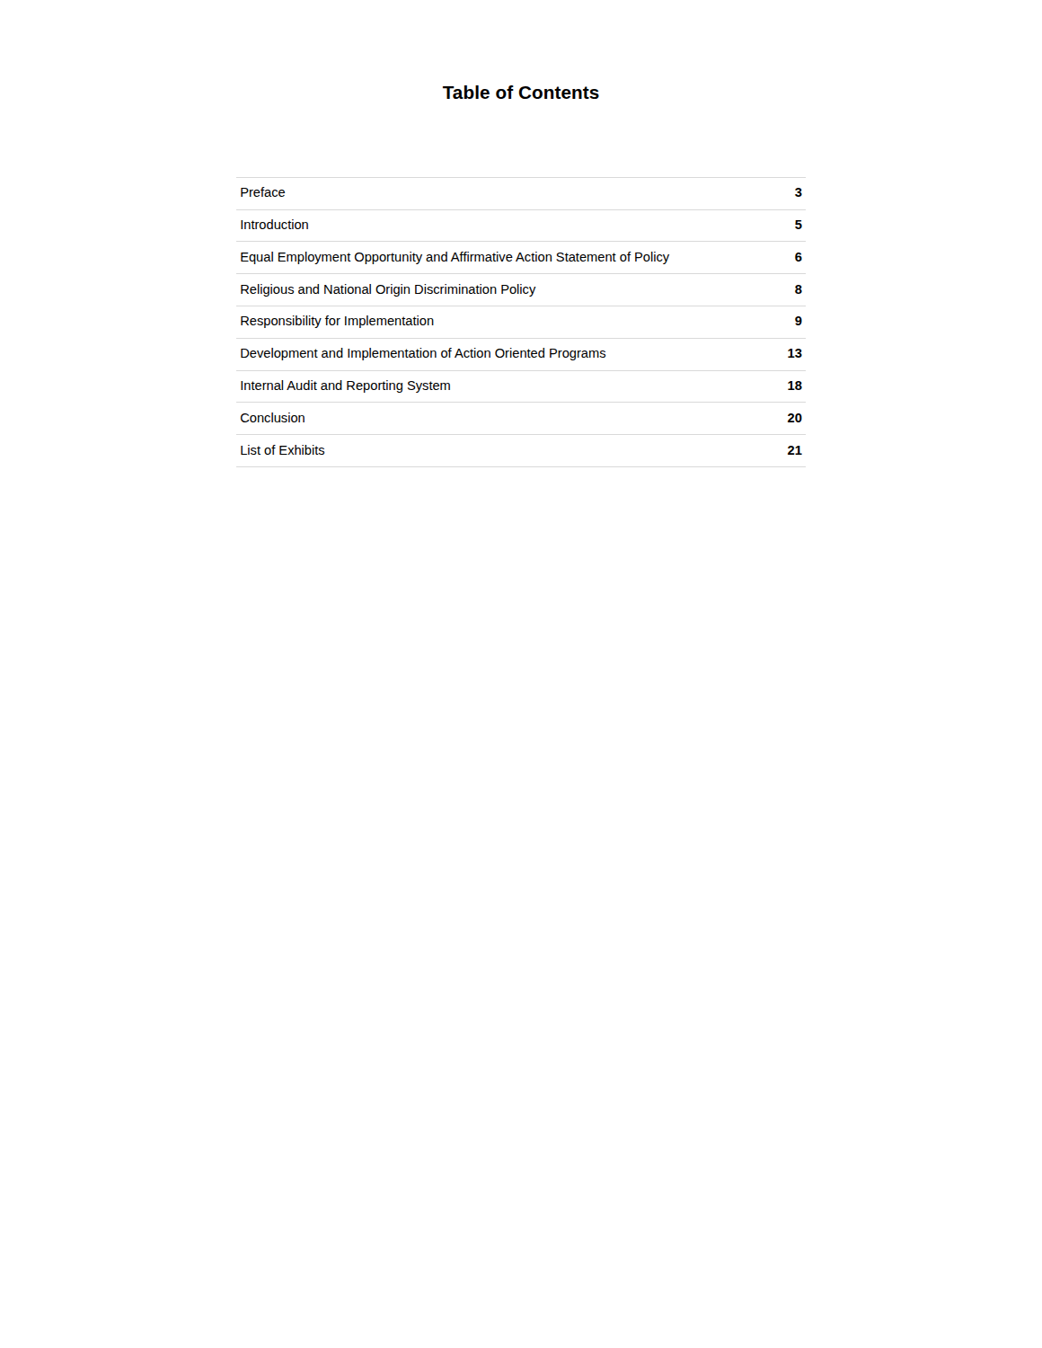Table of Contents
| Preface | 3 |
| Introduction | 5 |
| Equal Employment Opportunity and Affirmative Action Statement of Policy | 6 |
| Religious and National Origin Discrimination Policy | 8 |
| Responsibility for Implementation | 9 |
| Development and Implementation of Action Oriented Programs | 13 |
| Internal Audit and Reporting System | 18 |
| Conclusion | 20 |
| List of Exhibits | 21 |